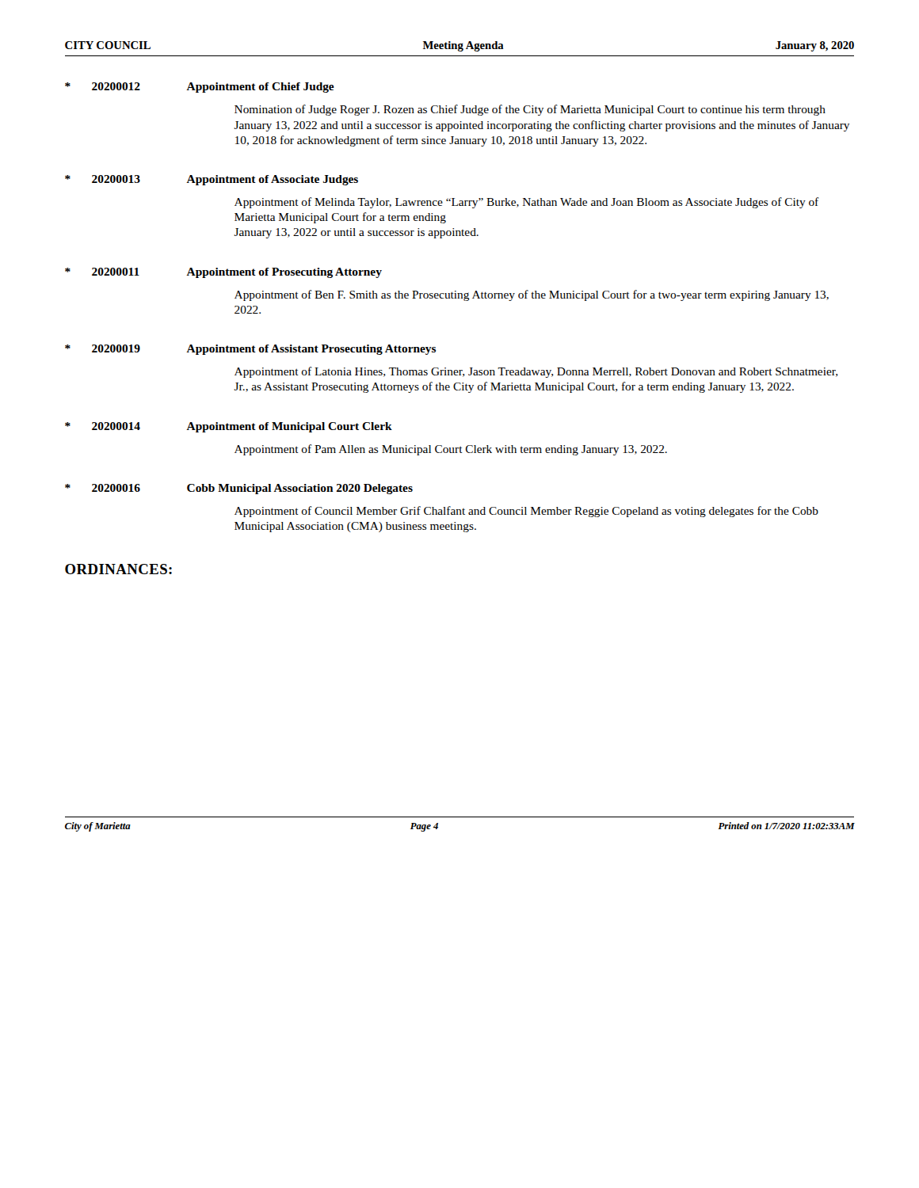CITY COUNCIL
Meeting Agenda
January 8, 2020
* 20200012 Appointment of Chief Judge
Nomination of Judge Roger J. Rozen as Chief Judge of the City of Marietta Municipal Court to continue his term through January 13, 2022 and until a successor is appointed incorporating the conflicting charter provisions and the minutes of January 10, 2018 for acknowledgment of term since January 10, 2018 until January 13, 2022.
* 20200013 Appointment of Associate Judges
Appointment of Melinda Taylor, Lawrence “Larry” Burke, Nathan Wade and Joan Bloom as Associate Judges of City of Marietta Municipal Court for a term ending
January 13, 2022 or until a successor is appointed.
* 20200011 Appointment of Prosecuting Attorney
Appointment of Ben F. Smith as the Prosecuting Attorney of the Municipal Court for a two-year term expiring January 13, 2022.
* 20200019 Appointment of Assistant Prosecuting Attorneys
Appointment of Latonia Hines, Thomas Griner, Jason Treadaway, Donna Merrell, Robert Donovan and Robert Schnatmeier, Jr., as Assistant Prosecuting Attorneys of the City of Marietta Municipal Court, for a term ending January 13, 2022.
* 20200014 Appointment of Municipal Court Clerk
Appointment of Pam Allen as Municipal Court Clerk with term ending January 13, 2022.
* 20200016 Cobb Municipal Association 2020 Delegates
Appointment of Council Member Grif Chalfant and Council Member Reggie Copeland as voting delegates for the Cobb Municipal Association (CMA) business meetings.
ORDINANCES:
City of Marietta
Page 4
Printed on 1/7/2020 11:02:33AM